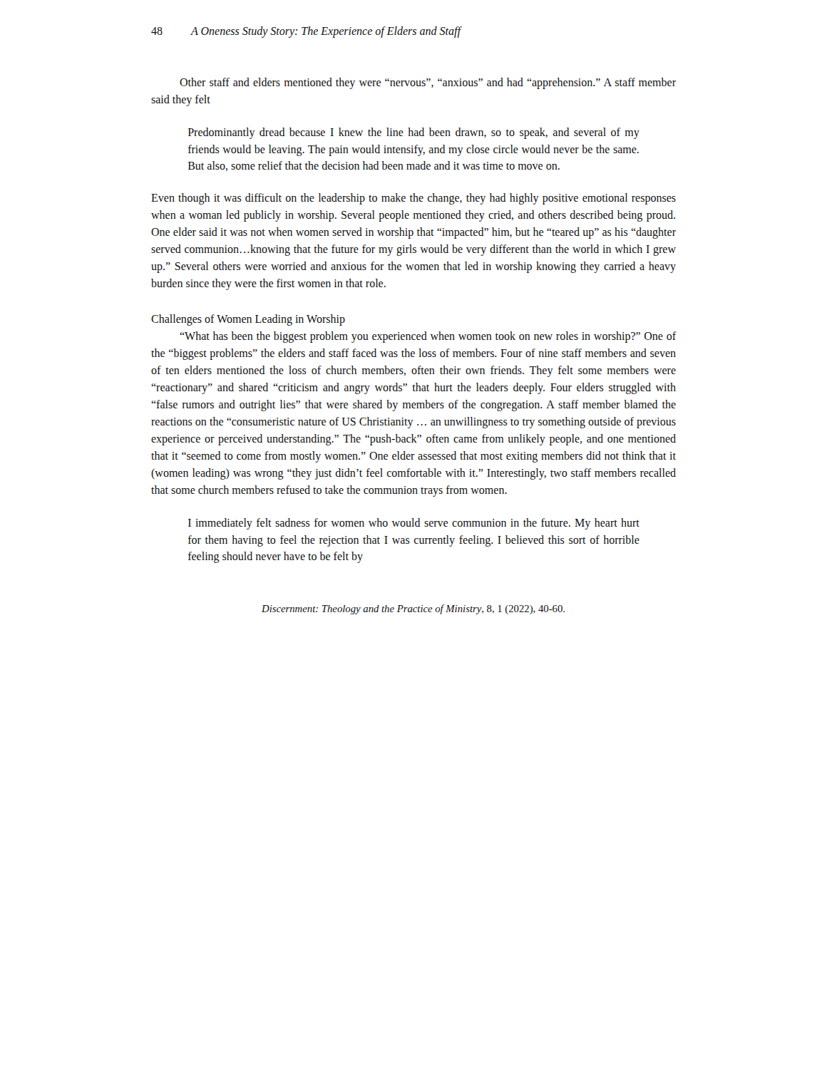48 A Oneness Study Story: The Experience of Elders and Staff
Other staff and elders mentioned they were “nervous”, “anxious” and had “apprehension.” A staff member said they felt
Predominantly dread because I knew the line had been drawn, so to speak, and several of my friends would be leaving. The pain would intensify, and my close circle would never be the same. But also, some relief that the decision had been made and it was time to move on.
Even though it was difficult on the leadership to make the change, they had highly positive emotional responses when a woman led publicly in worship. Several people mentioned they cried, and others described being proud. One elder said it was not when women served in worship that “impacted” him, but he “teared up” as his “daughter served communion…knowing that the future for my girls would be very different than the world in which I grew up.” Several others were worried and anxious for the women that led in worship knowing they carried a heavy burden since they were the first women in that role.
Challenges of Women Leading in Worship
“What has been the biggest problem you experienced when women took on new roles in worship?” One of the “biggest problems” the elders and staff faced was the loss of members. Four of nine staff members and seven of ten elders mentioned the loss of church members, often their own friends. They felt some members were “reactionary” and shared “criticism and angry words” that hurt the leaders deeply. Four elders struggled with “false rumors and outright lies” that were shared by members of the congregation. A staff member blamed the reactions on the “consumeristic nature of US Christianity … an unwillingness to try something outside of previous experience or perceived understanding.” The “push-back” often came from unlikely people, and one mentioned that it “seemed to come from mostly women.” One elder assessed that most exiting members did not think that it (women leading) was wrong “they just didn’t feel comfortable with it.” Interestingly, two staff members recalled that some church members refused to take the communion trays from women.
I immediately felt sadness for women who would serve communion in the future. My heart hurt for them having to feel the rejection that I was currently feeling. I believed this sort of horrible feeling should never have to be felt by
Discernment: Theology and the Practice of Ministry, 8, 1 (2022), 40-60.